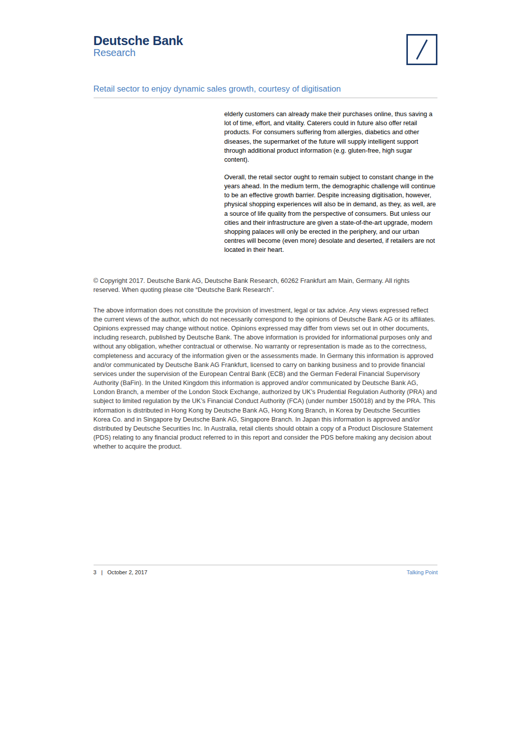Deutsche Bank
Research
Retail sector to enjoy dynamic sales growth, courtesy of digitisation
elderly customers can already make their purchases online, thus saving a lot of time, effort, and vitality. Caterers could in future also offer retail products. For consumers suffering from allergies, diabetics and other diseases, the supermarket of the future will supply intelligent support through additional product information (e.g. gluten-free, high sugar content).
Overall, the retail sector ought to remain subject to constant change in the years ahead. In the medium term, the demographic challenge will continue to be an effective growth barrier. Despite increasing digitisation, however, physical shopping experiences will also be in demand, as they, as well, are a source of life quality from the perspective of consumers. But unless our cities and their infrastructure are given a state-of-the-art upgrade, modern shopping palaces will only be erected in the periphery, and our urban centres will become (even more) desolate and deserted, if retailers are not located in their heart.
© Copyright 2017. Deutsche Bank AG, Deutsche Bank Research, 60262 Frankfurt am Main, Germany. All rights reserved. When quoting please cite “Deutsche Bank Research”.
The above information does not constitute the provision of investment, legal or tax advice. Any views expressed reflect the current views of the author, which do not necessarily correspond to the opinions of Deutsche Bank AG or its affiliates. Opinions expressed may change without notice. Opinions expressed may differ from views set out in other documents, including research, published by Deutsche Bank. The above information is provided for informational purposes only and without any obligation, whether contractual or otherwise. No warranty or representation is made as to the correctness, completeness and accuracy of the information given or the assessments made. In Germany this information is approved and/or communicated by Deutsche Bank AG Frankfurt, licensed to carry on banking business and to provide financial services under the supervision of the European Central Bank (ECB) and the German Federal Financial Supervisory Authority (BaFin). In the United Kingdom this information is approved and/or communicated by Deutsche Bank AG, London Branch, a member of the London Stock Exchange, authorized by UK’s Prudential Regulation Authority (PRA) and subject to limited regulation by the UK’s Financial Conduct Authority (FCA) (under number 150018) and by the PRA. This information is distributed in Hong Kong by Deutsche Bank AG, Hong Kong Branch, in Korea by Deutsche Securities Korea Co. and in Singapore by Deutsche Bank AG, Singapore Branch. In Japan this information is approved and/or distributed by Deutsche Securities Inc. In Australia, retail clients should obtain a copy of a Product Disclosure Statement (PDS) relating to any financial product referred to in this report and consider the PDS before making any decision about whether to acquire the product.
3 | October 2, 2017
Talking Point